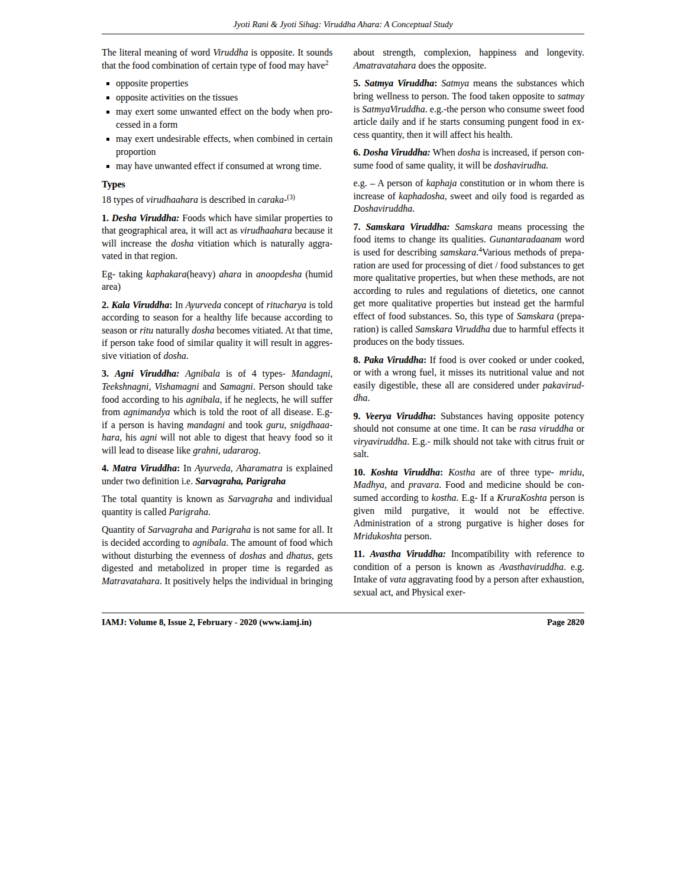Jyoti Rani & Jyoti Sihag: Viruddha Ahara: A Conceptual Study
The literal meaning of word Viruddha is opposite. It sounds that the food combination of certain type of food may have2
opposite properties
opposite activities on the tissues
may exert some unwanted effect on the body when processed in a form
may exert undesirable effects, when combined in certain proportion
may have unwanted effect if consumed at wrong time.
Types
18 types of virudhaahara is described in caraka-(3)
1. Desha Viruddha: Foods which have similar properties to that geographical area, it will act as virudhaahara because it will increase the dosha vitiation which is naturally aggravated in that region.
Eg- taking kaphakara(heavy) ahara in anoopdesha (humid area)
2. Kala Viruddha: In Ayurveda concept of ritucharya is told according to season for a healthy life because according to season or ritu naturally dosha becomes vitiated. At that time, if person take food of similar quality it will result in aggressive vitiation of dosha.
3. Agni Viruddha: Agnibala is of 4 types- Mandagni, Teekshnagni, Vishamagni and Samagni. Person should take food according to his agnibala, if he neglects, he will suffer from agnimandya which is told the root of all disease. E.g- if a person is having mandagni and took guru, snigdhaaahara, his agni will not able to digest that heavy food so it will lead to disease like grahni, udararog.
4. Matra Viruddha: In Ayurveda, Aharamatra is explained under two definition i.e. Sarvagraha, Parigraha
The total quantity is known as Sarvagraha and individual quantity is called Parigraha.
Quantity of Sarvagraha and Parigraha is not same for all. It is decided according to agnibala. The amount of food which without disturbing the evenness of doshas and dhatus, gets digested and metabolized in proper time is regarded as Matravatahara. It positively helps the individual in bringing about strength, complexion, happiness and longevity. Amatravatahara does the opposite.
5. Satmya Viruddha: Satmya means the substances which bring wellness to person. The food taken opposite to satmay is SatmyaViruddha. e.g.-the person who consume sweet food article daily and if he starts consuming pungent food in excess quantity, then it will affect his health.
6. Dosha Viruddha: When dosha is increased, if person consume food of same quality, it will be doshavirudha.
e.g. – A person of kaphaja constitution or in whom there is increase of kaphadosha, sweet and oily food is regarded as Doshaviruddha.
7. Samskara Viruddha: Samskara means processing the food items to change its qualities. Gunantaradaanam word is used for describing samskara.4Various methods of preparation are used for processing of diet / food substances to get more qualitative properties, but when these methods, are not according to rules and regulations of dietetics, one cannot get more qualitative properties but instead get the harmful effect of food substances. So, this type of Samskara (preparation) is called Samskara Viruddha due to harmful effects it produces on the body tissues.
8. Paka Viruddha: If food is over cooked or under cooked, or with a wrong fuel, it misses its nutritional value and not easily digestible, these all are considered under pakaviruddha.
9. Veerya Viruddha: Substances having opposite potency should not consume at one time. It can be rasa viruddha or viryaviruddha. E.g.- milk should not take with citrus fruit or salt.
10. Koshta Viruddha: Kostha are of three type- mridu, Madhya, and pravara. Food and medicine should be consumed according to kostha. E.g- If a KruraKoshta person is given mild purgative, it would not be effective. Administration of a strong purgative is higher doses for Mridukoshta person.
11. Avastha Viruddha: Incompatibility with reference to condition of a person is known as Avasthaviruddha. e.g. Intake of vata aggravating food by a person after exhaustion, sexual act, and Physical exer-
IAMJ: Volume 8, Issue 2, February - 2020 (www.iamj.in) Page 2820